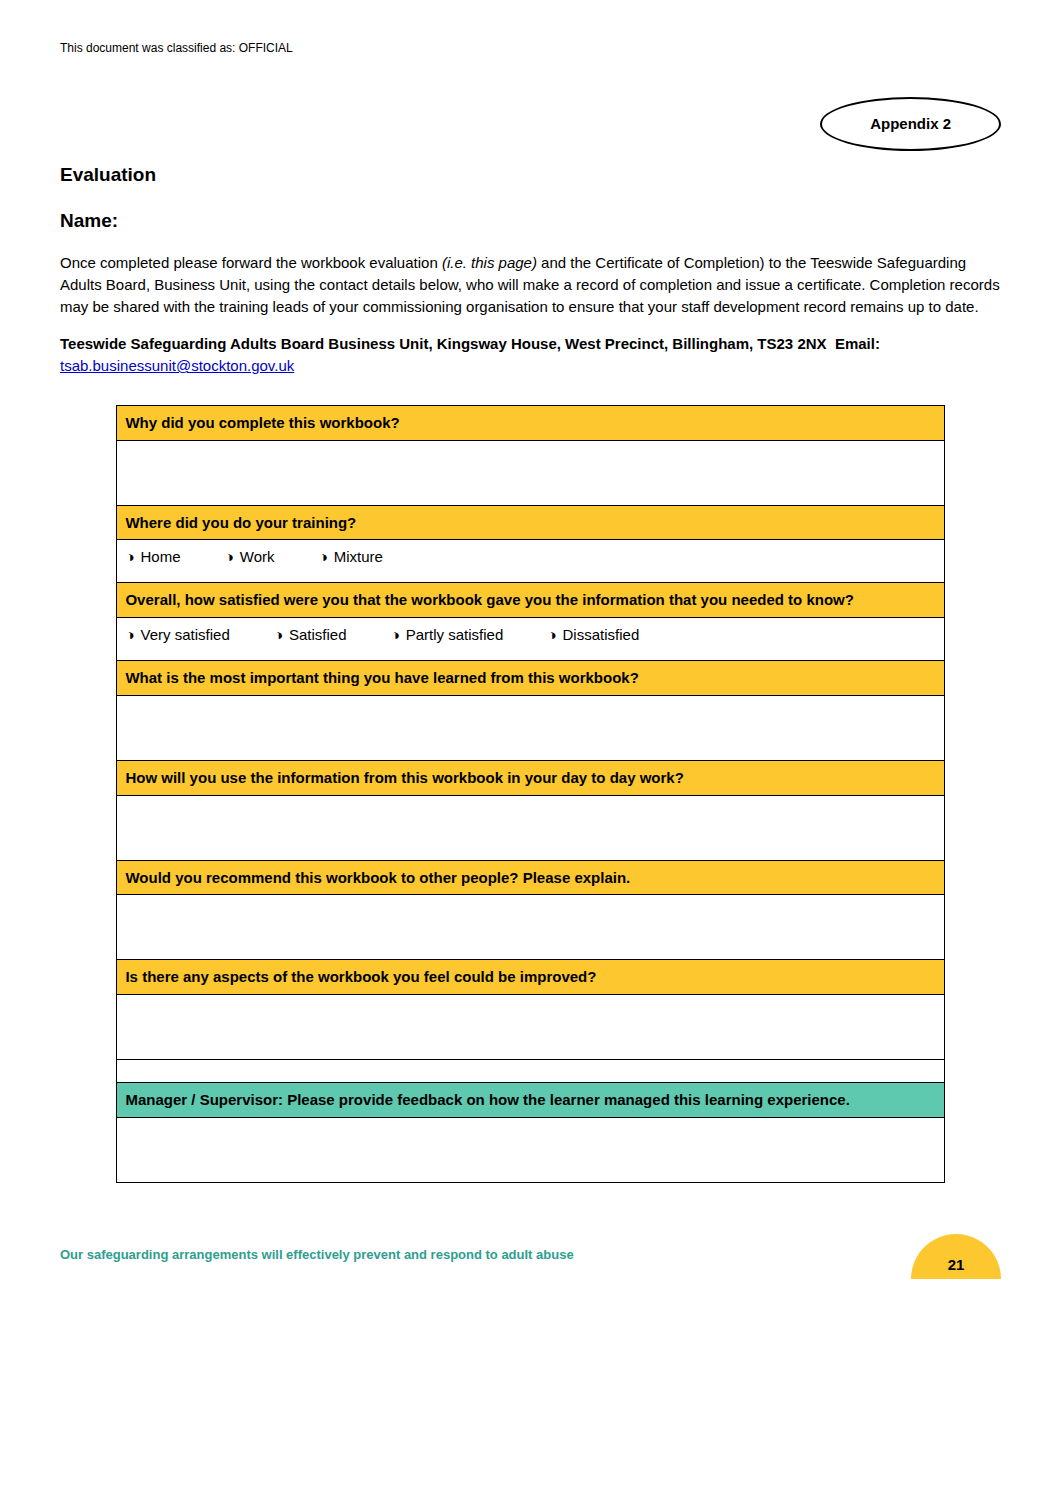This document was classified as: OFFICIAL
Appendix 2
Evaluation
Name:
Once completed please forward the workbook evaluation (i.e. this page) and the Certificate of Completion) to the Teeswide Safeguarding Adults Board, Business Unit, using the contact details below, who will make a record of completion and issue a certificate. Completion records may be shared with the training leads of your commissioning organisation to ensure that your staff development record remains up to date.
Teeswide Safeguarding Adults Board Business Unit, Kingsway House, West Precinct, Billingham, TS23 2NX Email: tsab.businessunit@stockton.gov.uk
| Why did you complete this workbook? |
| Where did you do your training? |
| ◑ Home ◑ Work ◑ Mixture |
| Overall, how satisfied were you that the workbook gave you the information that you needed to know? |
| ◑ Very satisfied ◑ Satisfied ◑ Partly satisfied ◑ Dissatisfied |
| What is the most important thing you have learned from this workbook? |
| How will you use the information from this workbook in your day to day work? |
| Would you recommend this workbook to other people? Please explain. |
| Is there any aspects of the workbook you feel could be improved? |
| Manager / Supervisor: Please provide feedback on how the learner managed this learning experience. |
Our safeguarding arrangements will effectively prevent and respond to adult abuse
21